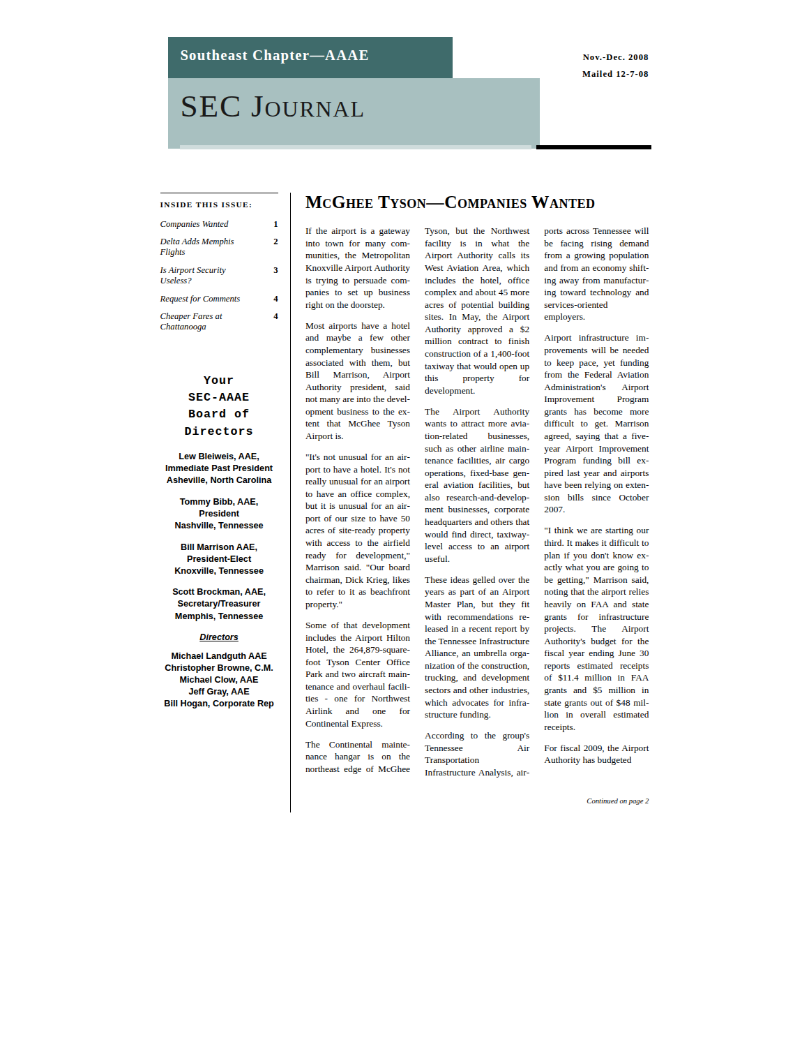Southeast Chapter—AAAE
SEC Journal
Nov.-Dec. 2008
Mailed 12-7-08
INSIDE THIS ISSUE:
| Companies Wanted | 1 |
| Delta Adds Memphis Flights | 2 |
| Is Airport Security Useless? | 3 |
| Request for Comments | 4 |
| Cheaper Fares at Chattanooga | 4 |
Your
SEC-AAAE
Board of
Directors
Lew Bleiweis, AAE,
Immediate Past President
Asheville, North Carolina
Tommy Bibb, AAE,
President
Nashville, Tennessee
Bill Marrison AAE,
President-Elect
Knoxville, Tennessee
Scott Brockman, AAE,
Secretary/Treasurer
Memphis, Tennessee
Directors
Michael Landguth AAE
Christopher Browne, C.M.
Michael Clow, AAE
Jeff Gray, AAE
Bill Hogan, Corporate Rep
McGhee Tyson—Companies Wanted
If the airport is a gateway into town for many communities, the Metropolitan Knoxville Airport Authority is trying to persuade companies to set up business right on the doorstep.
Most airports have a hotel and maybe a few other complementary businesses associated with them, but Bill Marrison, Airport Authority president, said not many are into the development business to the extent that McGhee Tyson Airport is.
"It's not unusual for an airport to have a hotel. It's not really unusual for an airport to have an office complex, but it is unusual for an airport of our size to have 50 acres of site-ready property with access to the airfield ready for development," Marrison said. "Our board chairman, Dick Krieg, likes to refer to it as beachfront property."
Some of that development includes the Airport Hilton Hotel, the 264,879-square-foot Tyson Center Office Park and two aircraft maintenance and overhaul facilities - one for Northwest Airlink and one for Continental Express.
The Continental maintenance hangar is on the northeast edge of McGhee Tyson, but the Northwest facility is in what the Airport Authority calls its West Aviation Area, which includes the hotel, office complex and about 45 more acres of potential building sites. In May, the Airport Authority approved a $2 million contract to finish construction of a 1,400-foot taxiway that would open up this property for development.
The Airport Authority wants to attract more aviation-related businesses, such as other airline maintenance facilities, air cargo operations, fixed-base general aviation facilities, but also research-and-development businesses, corporate headquarters and others that would find direct, taxiway-level access to an airport useful.
These ideas gelled over the years as part of an Airport Master Plan, but they fit with recommendations released in a recent report by the Tennessee Infrastructure Alliance, an umbrella organization of the construction, trucking, and development sectors and other industries, which advocates for infrastructure funding.
According to the group's Tennessee Air Transportation Infrastructure Analysis, airports across Tennessee will be facing rising demand from a growing population and from an economy shifting away from manufacturing toward technology and services-oriented employers.
Airport infrastructure improvements will be needed to keep pace, yet funding from the Federal Aviation Administration's Airport Improvement Program grants has become more difficult to get. Marrison agreed, saying that a five-year Airport Improvement Program funding bill expired last year and airports have been relying on extension bills since October 2007.
"I think we are starting our third. It makes it difficult to plan if you don't know exactly what you are going to be getting," Marrison said, noting that the airport relies heavily on FAA and state grants for infrastructure projects. The Airport Authority's budget for the fiscal year ending June 30 reports estimated receipts of $11.4 million in FAA grants and $5 million in state grants out of $48 million in overall estimated receipts.
For fiscal 2009, the Airport Authority has budgeted
Continued on page 2